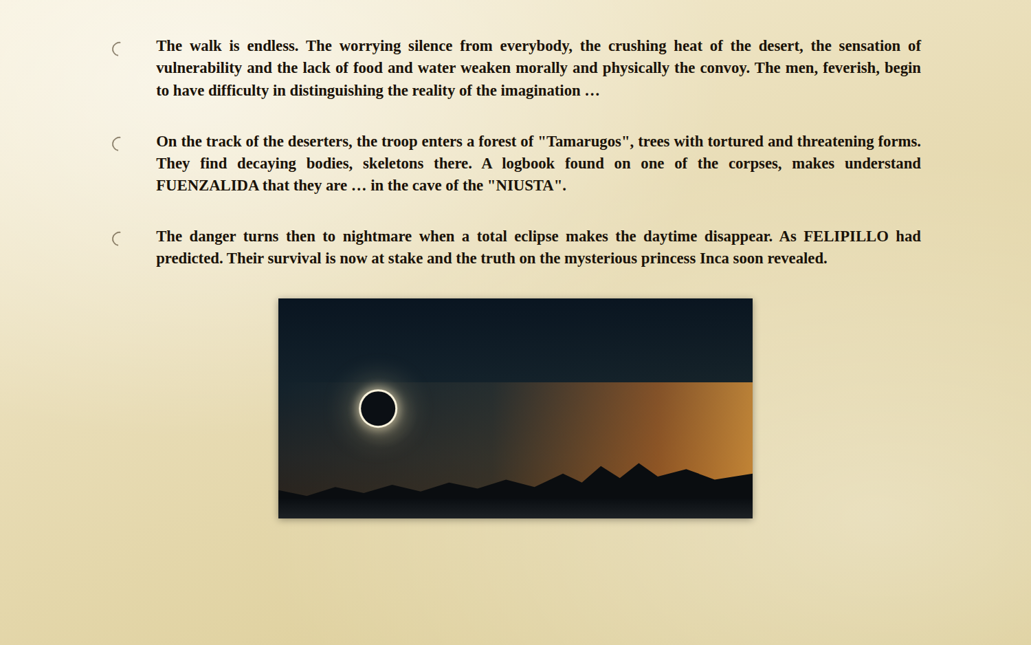The walk is endless. The worrying silence from everybody, the crushing heat of the desert, the sensation of vulnerability and the lack of food and water weaken morally and physically the convoy. The men, feverish, begin to have difficulty in distinguishing the reality of the imagination …
On the track of the deserters, the troop enters a forest of "Tamarugos", trees with tortured and threatening forms. They find decaying bodies, skeletons there. A logbook found on one of the corpses, makes understand FUENZALIDA that they are … in the cave of the "NIUSTA".
The danger turns then to nightmare when a total eclipse makes the daytime disappear. As FELIPILLO had predicted. Their survival is now at stake and the truth on the mysterious princess Inca soon revealed.